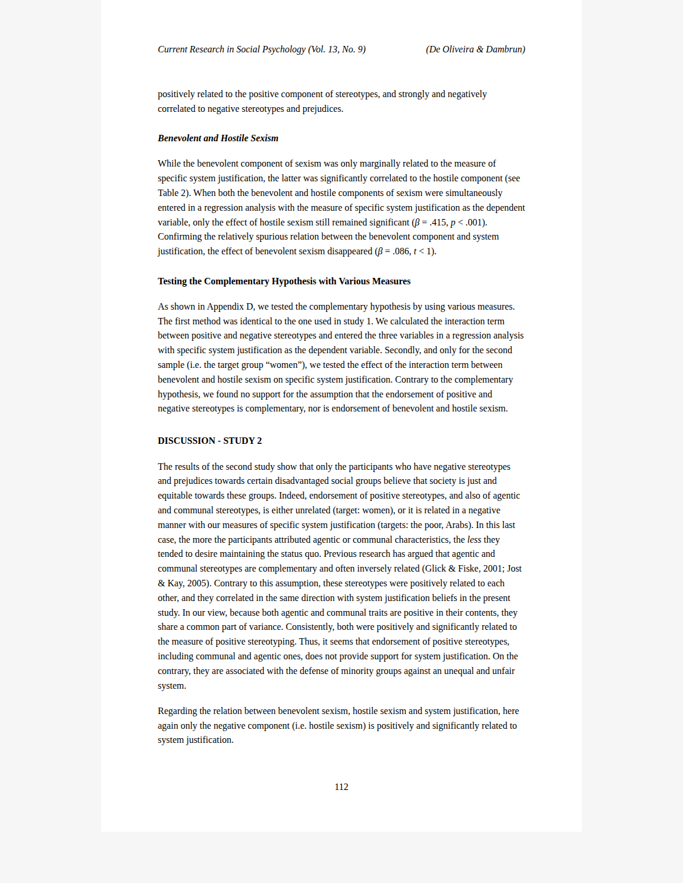Current Research in Social Psychology (Vol. 13, No. 9) (De Oliveira & Dambrun)
positively related to the positive component of stereotypes, and strongly and negatively correlated to negative stereotypes and prejudices.
Benevolent and Hostile Sexism
While the benevolent component of sexism was only marginally related to the measure of specific system justification, the latter was significantly correlated to the hostile component (see Table 2). When both the benevolent and hostile components of sexism were simultaneously entered in a regression analysis with the measure of specific system justification as the dependent variable, only the effect of hostile sexism still remained significant (β = .415, p < .001). Confirming the relatively spurious relation between the benevolent component and system justification, the effect of benevolent sexism disappeared (β = .086, t < 1).
Testing the Complementary Hypothesis with Various Measures
As shown in Appendix D, we tested the complementary hypothesis by using various measures. The first method was identical to the one used in study 1. We calculated the interaction term between positive and negative stereotypes and entered the three variables in a regression analysis with specific system justification as the dependent variable. Secondly, and only for the second sample (i.e. the target group “women”), we tested the effect of the interaction term between benevolent and hostile sexism on specific system justification. Contrary to the complementary hypothesis, we found no support for the assumption that the endorsement of positive and negative stereotypes is complementary, nor is endorsement of benevolent and hostile sexism.
DISCUSSION - STUDY 2
The results of the second study show that only the participants who have negative stereotypes and prejudices towards certain disadvantaged social groups believe that society is just and equitable towards these groups. Indeed, endorsement of positive stereotypes, and also of agentic and communal stereotypes, is either unrelated (target: women), or it is related in a negative manner with our measures of specific system justification (targets: the poor, Arabs). In this last case, the more the participants attributed agentic or communal characteristics, the less they tended to desire maintaining the status quo. Previous research has argued that agentic and communal stereotypes are complementary and often inversely related (Glick & Fiske, 2001; Jost & Kay, 2005). Contrary to this assumption, these stereotypes were positively related to each other, and they correlated in the same direction with system justification beliefs in the present study. In our view, because both agentic and communal traits are positive in their contents, they share a common part of variance. Consistently, both were positively and significantly related to the measure of positive stereotyping. Thus, it seems that endorsement of positive stereotypes, including communal and agentic ones, does not provide support for system justification. On the contrary, they are associated with the defense of minority groups against an unequal and unfair system.
Regarding the relation between benevolent sexism, hostile sexism and system justification, here again only the negative component (i.e. hostile sexism) is positively and significantly related to system justification.
112